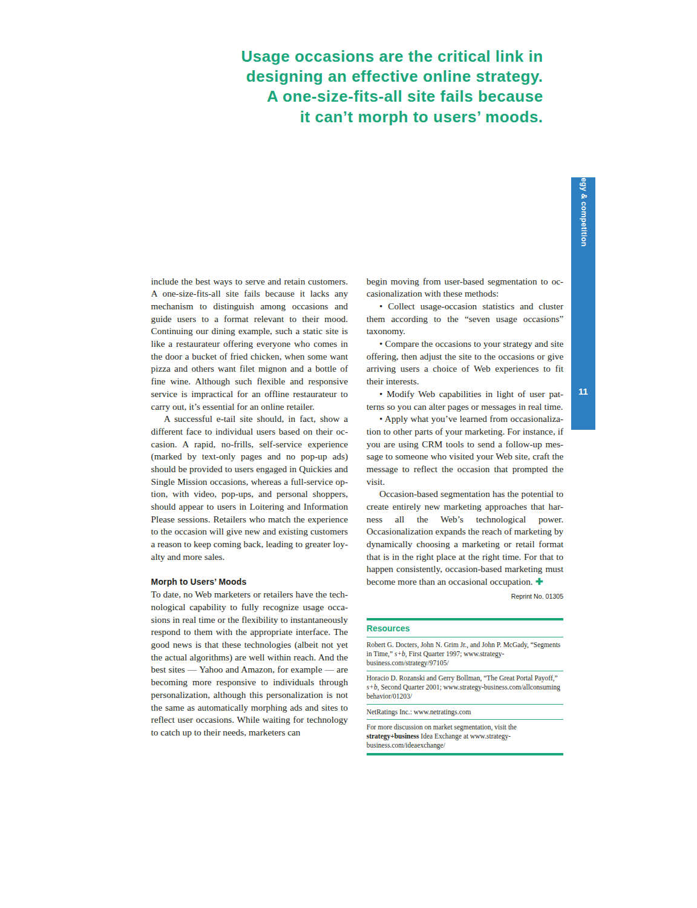content|strategy & competition
11
Usage occasions are the critical link in designing an effective online strategy. A one-size-fits-all site fails because it can’t morph to users’ moods.
include the best ways to serve and retain customers. A one-size-fits-all site fails because it lacks any mechanism to distinguish among occasions and guide users to a format relevant to their mood. Continuing our dining example, such a static site is like a restaurateur offering everyone who comes in the door a bucket of fried chicken, when some want pizza and others want filet mignon and a bottle of fine wine. Although such flexible and responsive service is impractical for an offline restaurateur to carry out, it’s essential for an online retailer.
A successful e-tail site should, in fact, show a different face to individual users based on their occasion. A rapid, no-frills, self-service experience (marked by text-only pages and no pop-up ads) should be provided to users engaged in Quickies and Single Mission occasions, whereas a full-service option, with video, pop-ups, and personal shoppers, should appear to users in Loitering and Information Please sessions. Retailers who match the experience to the occasion will give new and existing customers a reason to keep coming back, leading to greater loyalty and more sales.
Morph to Users’ Moods
To date, no Web marketers or retailers have the technological capability to fully recognize usage occasions in real time or the flexibility to instantaneously respond to them with the appropriate interface. The good news is that these technologies (albeit not yet the actual algorithms) are well within reach. And the best sites — Yahoo and Amazon, for example — are becoming more responsive to individuals through personalization, although this personalization is not the same as automatically morphing ads and sites to reflect user occasions. While waiting for technology to catch up to their needs, marketers can
begin moving from user-based segmentation to occasionalization with these methods:
• Collect usage-occasion statistics and cluster them according to the “seven usage occasions” taxonomy.
• Compare the occasions to your strategy and site offering, then adjust the site to the occasions or give arriving users a choice of Web experiences to fit their interests.
• Modify Web capabilities in light of user patterns so you can alter pages or messages in real time.
• Apply what you’ve learned from occasionalization to other parts of your marketing. For instance, if you are using CRM tools to send a follow-up message to someone who visited your Web site, craft the message to reflect the occasion that prompted the visit.
Occasion-based segmentation has the potential to create entirely new marketing approaches that harness all the Web’s technological power. Occasionalization expands the reach of marketing by dynamically choosing a marketing or retail format that is in the right place at the right time. For that to happen consistently, occasion-based marketing must become more than an occasional occupation. ✚
Reprint No. 01305
Resources
Robert G. Docters, John N. Grim Jr., and John P. McGady, “Segments in Time,” s+b, First Quarter 1997; www.strategy-business.com/strategy/97105/
Horacio D. Rozanski and Gerry Bollman, “The Great Portal Payoff,” s+b, Second Quarter 2001; www.strategy-business.com/allconsuming behavior/01203/
NetRatings Inc.: www.netratings.com
For more discussion on market segmentation, visit the strategy+business Idea Exchange at www.strategy-business.com/ideaexchange/